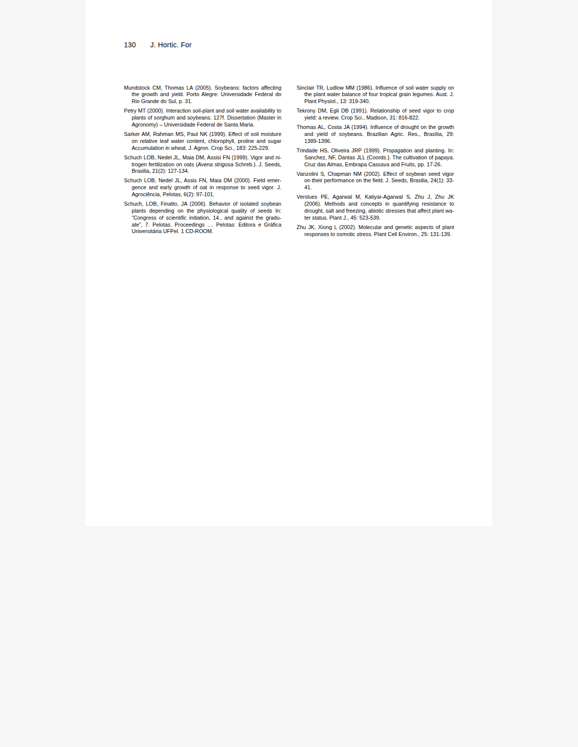130 J. Hortic. For
Mundstock CM, Thomas LA (2005). Soybeans: factors affecting the growth and yield. Porto Alegre: Universidade Federal do Rio Grande do Sul, p. 31.
Petry MT (2000). Interaction soil-plant and soil water availability to plants of sorghum and soybeans. 127f. Dissertation (Master in Agronomy) – Universidade Federal de Santa Maria.
Sarker AM, Rahman MS, Paul NK (1999). Effect of soil moisture on relative leaf water content, chlorophyll, proline and sugar Accumulation in wheat. J. Agron. Crop Sci., 183: 225-229.
Schuch LOB, Nedel JL, Maia DM, Assisi FN (1999). Vigor and nitrogen fertilization on oats (Avena strigosa Schreb.). J. Seeds, Brasilia, 21(2): 127-134.
Schuch LOB, Nedel JL, Assis FN, Maia DM (2000). Field emergence and early growth of oat in response to seed vigor. J. Agrociência, Pelotas, 6(2): 97-101.
Schuch, LOB, Finatto, JA (2006). Behavior of isolated soybean plants depending on the physiological quality of seeds In: “Congress of scientific initiation, 14., and against the graduate”, 7. Pelotas. Proceedings .... Pelotas: Editora e Gráfica Universitária UFPel. 1 CD-ROOM.
Sinclair TR, Ludlow MM (1986). Influence of soil water supply on the plant water balance of four tropical grain legumes. Aust. J. Plant Physiol., 13: 319-340.
Tekrony DM, Egli DB (1991). Relationship of seed vigor to crop yield: a review. Crop Sci., Madison, 31: 816-822.
Thomas AL, Costa JA (1994). Influence of drought on the growth and yield of soybeans. Brazilian Agric. Res., Brasília, 29: 1389-1396.
Trindade HS, Oliveira JRP (1999). Propagation and planting. In: Sanchez, NF, Dantas JLL (Coords.). The cultivation of papaya. Cruz das Almas, Embrapa Cassava and Fruits, pp. 17-26.
Vanzolini S, Chapman NM (2002). Effect of soybean seed vigor on their performance on the field. J. Seeds, Brasilia, 24(1): 33-41.
Verslues PE, Agarwal M, Katiyar-Agarwal S, Zhu J, Zhu JK (2006). Methods and concepts in quantifying resistance to drought, salt and freezing, abiotic stresses that affect plant water status. Plant J., 45: 523-539.
Zhu JK, Xiong L (2002). Molecular and genetic aspects of plant responses to osmotic stress. Plant Cell Environ., 25: 131-139.